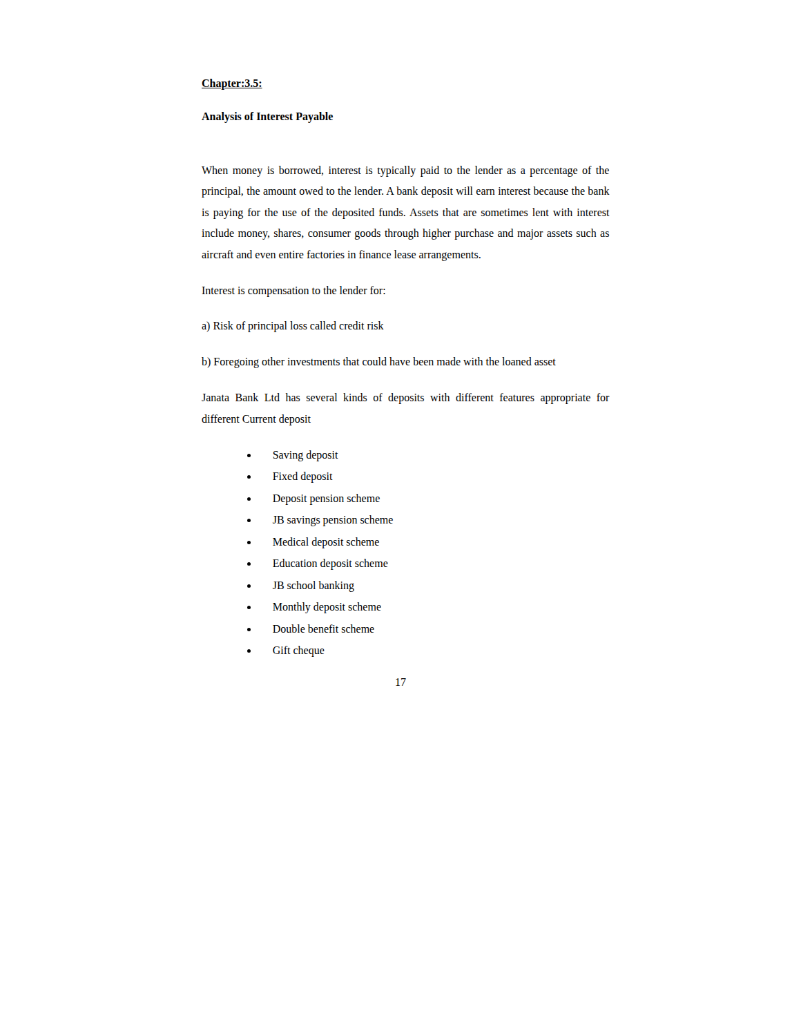Chapter:3.5:
Analysis of Interest Payable
When money is borrowed, interest is typically paid to the lender as a percentage of the principal, the amount owed to the lender. A bank deposit will earn interest because the bank is paying for the use of the deposited funds. Assets that are sometimes lent with interest include money, shares, consumer goods through higher purchase and major assets such as aircraft and even entire factories in finance lease arrangements.
Interest is compensation to the lender for:
a) Risk of principal loss called credit risk
b) Foregoing other investments that could have been made with the loaned asset
Janata Bank Ltd has several kinds of deposits with different features appropriate for different Current deposit
Saving deposit
Fixed deposit
Deposit pension scheme
JB savings pension scheme
Medical deposit scheme
Education deposit scheme
JB school banking
Monthly deposit scheme
Double benefit scheme
Gift cheque
17